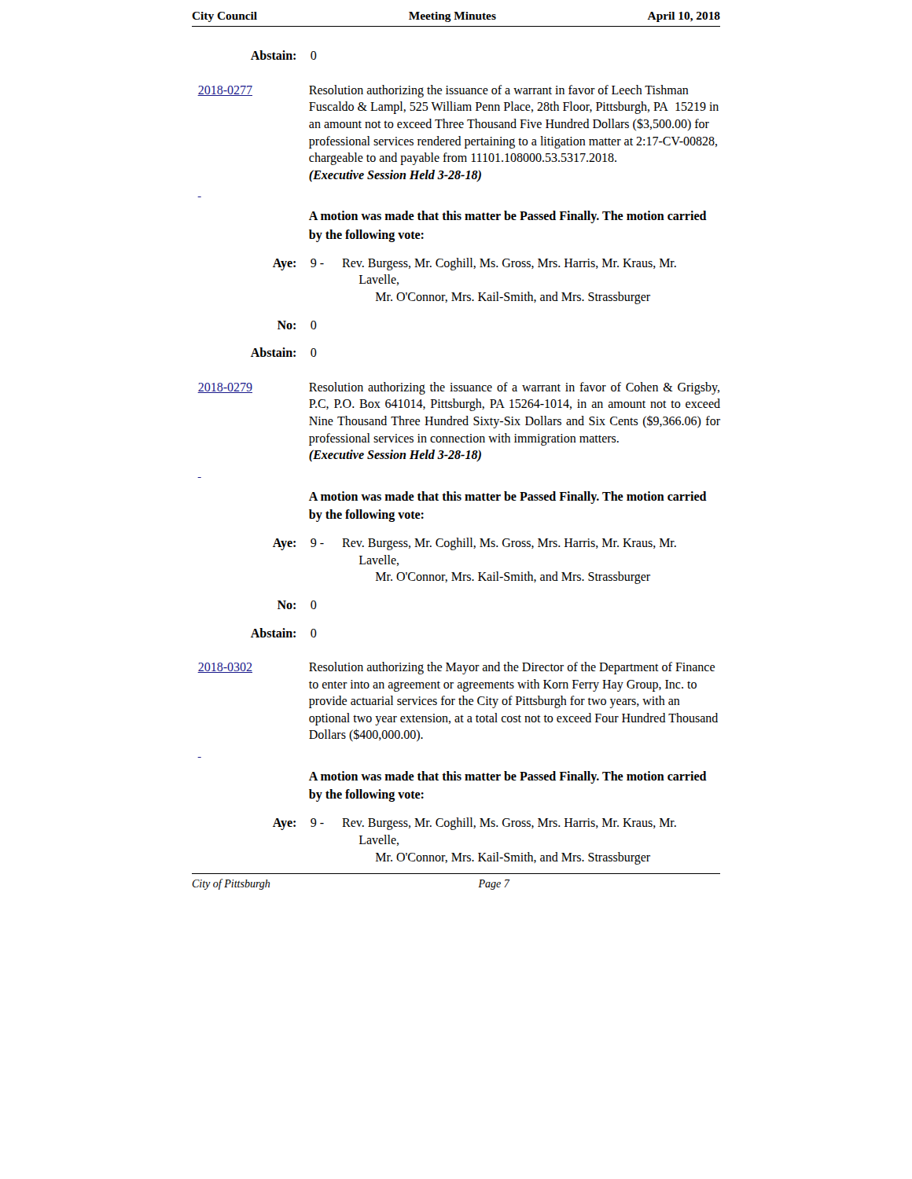City Council
Meeting Minutes
April 10, 2018
Abstain:
0
2018-0277
Resolution authorizing the issuance of a warrant in favor of Leech Tishman Fuscaldo & Lampl, 525 William Penn Place, 28th Floor, Pittsburgh, PA 15219 in an amount not to exceed Three Thousand Five Hundred Dollars ($3,500.00) for professional services rendered pertaining to a litigation matter at 2:17-CV-00828, chargeable to and payable from 11101.108000.53.5317.2018.
(Executive Session Held 3-28-18)
A motion was made that this matter be Passed Finally. The motion carried by the following vote:
Aye:
9 -
Rev. Burgess, Mr. Coghill, Ms. Gross, Mrs. Harris, Mr. Kraus, Mr. Lavelle, Mr. O'Connor, Mrs. Kail-Smith, and Mrs. Strassburger
No:
0
Abstain:
0
2018-0279
Resolution authorizing the issuance of a warrant in favor of Cohen & Grigsby, P.C, P.O. Box 641014, Pittsburgh, PA 15264-1014, in an amount not to exceed Nine Thousand Three Hundred Sixty-Six Dollars and Six Cents ($9,366.06) for professional services in connection with immigration matters.
(Executive Session Held 3-28-18)
A motion was made that this matter be Passed Finally. The motion carried by the following vote:
Aye:
9 -
Rev. Burgess, Mr. Coghill, Ms. Gross, Mrs. Harris, Mr. Kraus, Mr. Lavelle, Mr. O'Connor, Mrs. Kail-Smith, and Mrs. Strassburger
No:
0
Abstain:
0
2018-0302
Resolution authorizing the Mayor and the Director of the Department of Finance to enter into an agreement or agreements with Korn Ferry Hay Group, Inc. to provide actuarial services for the City of Pittsburgh for two years, with an optional two year extension, at a total cost not to exceed Four Hundred Thousand Dollars ($400,000.00).
A motion was made that this matter be Passed Finally. The motion carried by the following vote:
Aye:
9 -
Rev. Burgess, Mr. Coghill, Ms. Gross, Mrs. Harris, Mr. Kraus, Mr. Lavelle, Mr. O'Connor, Mrs. Kail-Smith, and Mrs. Strassburger
City of Pittsburgh
Page 7